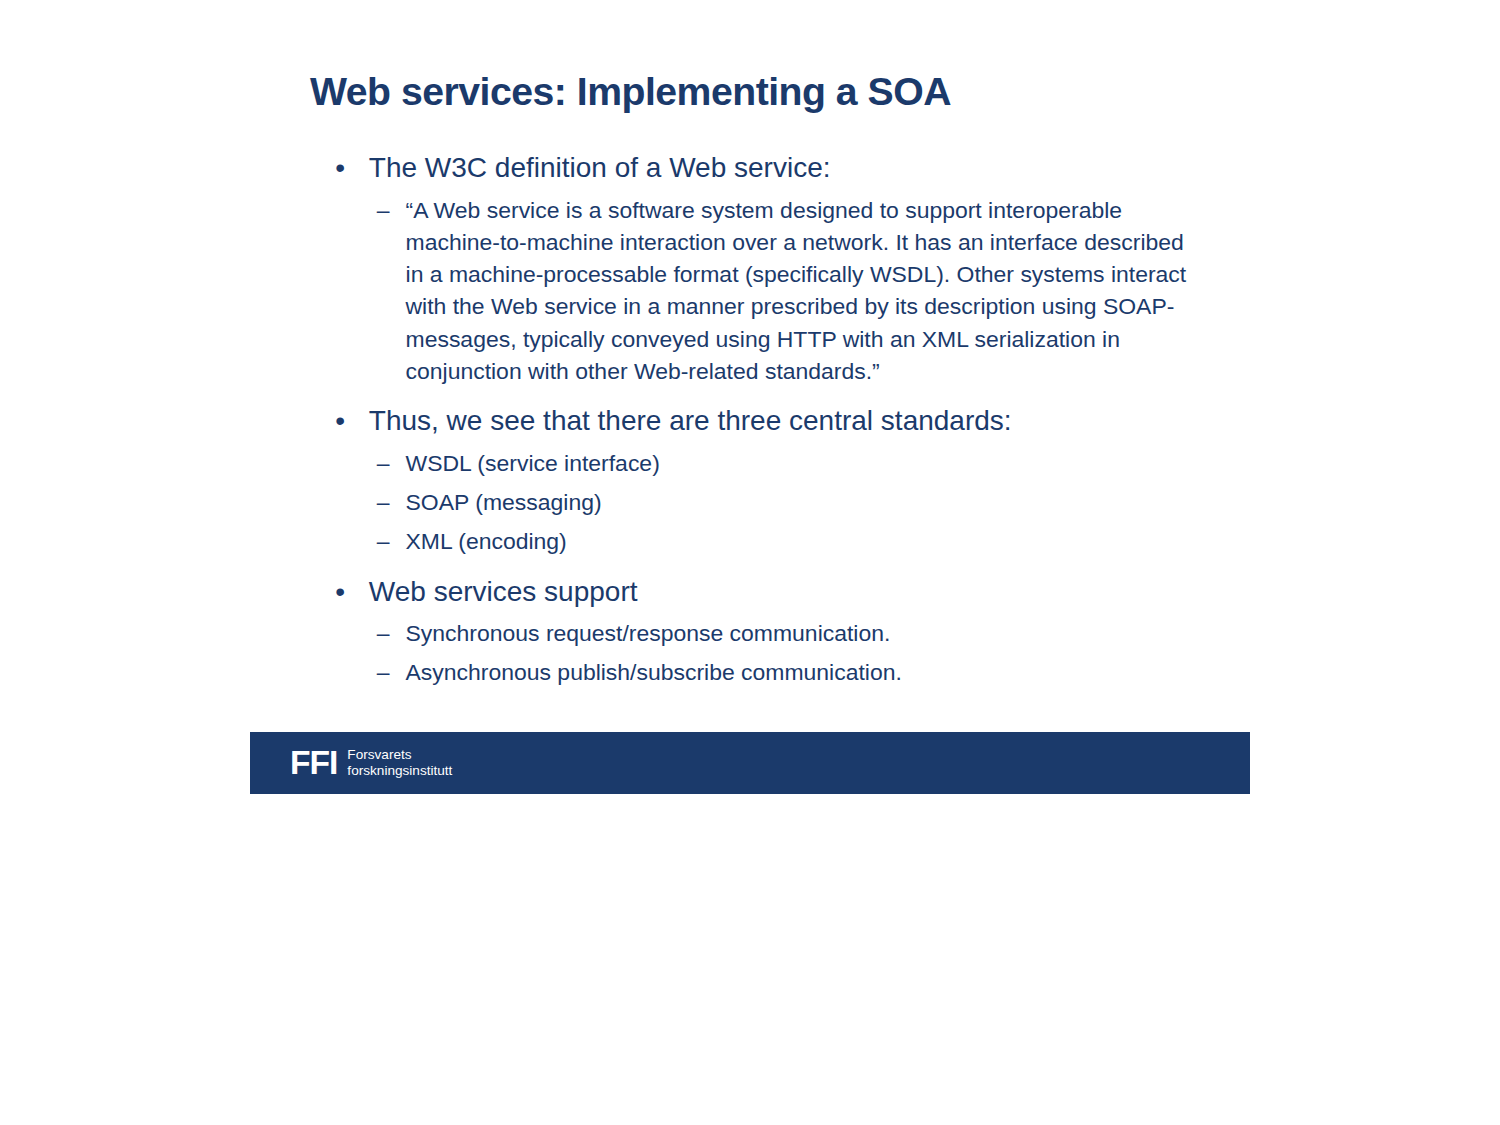Web services: Implementing a SOA
The W3C definition of a Web service:
“A Web service is a software system designed to support interoperable machine-to-machine interaction over a network. It has an interface described in a machine-processable format (specifically WSDL). Other systems interact with the Web service in a manner prescribed by its description using SOAP-messages, typically conveyed using HTTP with an XML serialization in conjunction with other Web-related standards.”
Thus, we see that there are three central standards:
WSDL (service interface)
SOAP (messaging)
XML (encoding)
Web services support
Synchronous request/response communication.
Asynchronous publish/subscribe communication.
FFI Forsvarets
forskningsinstitutt